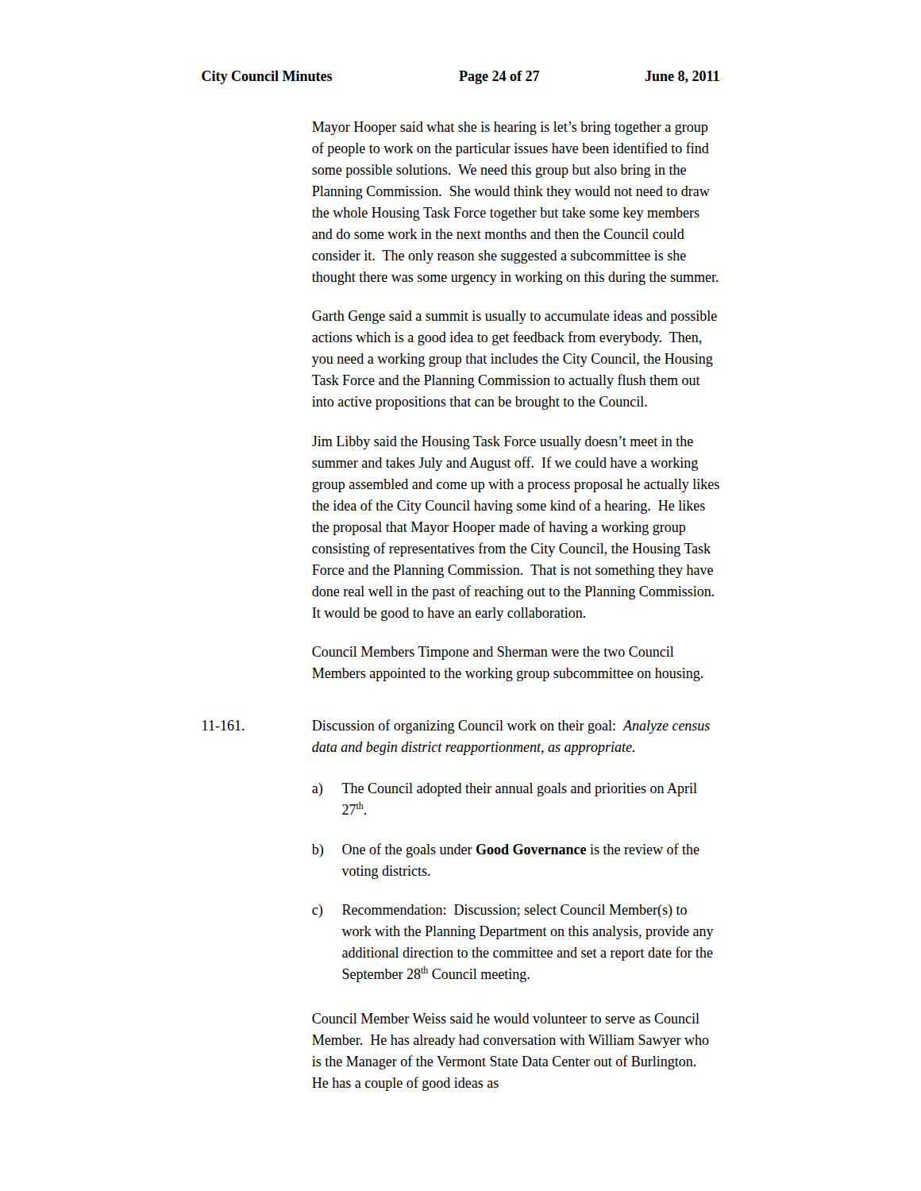City Council Minutes
Page 24 of 27
June 8, 2011
Mayor Hooper said what she is hearing is let’s bring together a group of people to work on the particular issues have been identified to find some possible solutions. We need this group but also bring in the Planning Commission. She would think they would not need to draw the whole Housing Task Force together but take some key members and do some work in the next months and then the Council could consider it. The only reason she suggested a subcommittee is she thought there was some urgency in working on this during the summer.
Garth Genge said a summit is usually to accumulate ideas and possible actions which is a good idea to get feedback from everybody. Then, you need a working group that includes the City Council, the Housing Task Force and the Planning Commission to actually flush them out into active propositions that can be brought to the Council.
Jim Libby said the Housing Task Force usually doesn’t meet in the summer and takes July and August off. If we could have a working group assembled and come up with a process proposal he actually likes the idea of the City Council having some kind of a hearing. He likes the proposal that Mayor Hooper made of having a working group consisting of representatives from the City Council, the Housing Task Force and the Planning Commission. That is not something they have done real well in the past of reaching out to the Planning Commission. It would be good to have an early collaboration.
Council Members Timpone and Sherman were the two Council Members appointed to the working group subcommittee on housing.
11-161.
Discussion of organizing Council work on their goal: Analyze census data and begin district reapportionment, as appropriate.
a) The Council adopted their annual goals and priorities on April 27th.
b) One of the goals under Good Governance is the review of the voting districts.
c) Recommendation: Discussion; select Council Member(s) to work with the Planning Department on this analysis, provide any additional direction to the committee and set a report date for the September 28th Council meeting.
Council Member Weiss said he would volunteer to serve as Council Member. He has already had conversation with William Sawyer who is the Manager of the Vermont State Data Center out of Burlington. He has a couple of good ideas as